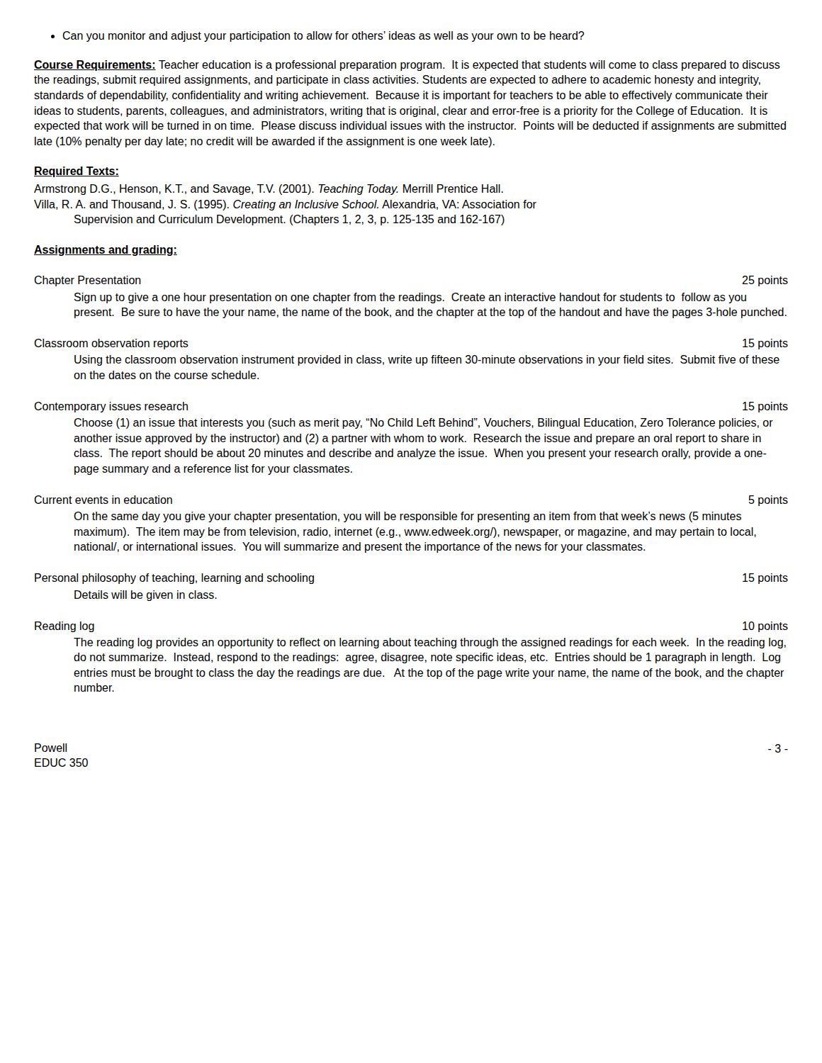Can you monitor and adjust your participation to allow for others’ ideas as well as your own to be heard?
Course Requirements: Teacher education is a professional preparation program. It is expected that students will come to class prepared to discuss the readings, submit required assignments, and participate in class activities. Students are expected to adhere to academic honesty and integrity, standards of dependability, confidentiality and writing achievement. Because it is important for teachers to be able to effectively communicate their ideas to students, parents, colleagues, and administrators, writing that is original, clear and error-free is a priority for the College of Education. It is expected that work will be turned in on time. Please discuss individual issues with the instructor. Points will be deducted if assignments are submitted late (10% penalty per day late; no credit will be awarded if the assignment is one week late).
Required Texts:
Armstrong D.G., Henson, K.T., and Savage, T.V. (2001). Teaching Today. Merrill Prentice Hall.
Villa, R. A. and Thousand, J. S. (1995). Creating an Inclusive School. Alexandria, VA: Association for
Supervision and Curriculum Development. (Chapters 1, 2, 3, p. 125-135 and 162-167)
Assignments and grading:
Chapter Presentation 25 points
Sign up to give a one hour presentation on one chapter from the readings. Create an interactive handout for students to follow as you present. Be sure to have the your name, the name of the book, and the chapter at the top of the handout and have the pages 3-hole punched.
Classroom observation reports 15 points
Using the classroom observation instrument provided in class, write up fifteen 30-minute observations in your field sites. Submit five of these on the dates on the course schedule.
Contemporary issues research 15 points
Choose (1) an issue that interests you (such as merit pay, “No Child Left Behind”, Vouchers, Bilingual Education, Zero Tolerance policies, or another issue approved by the instructor) and (2) a partner with whom to work. Research the issue and prepare an oral report to share in class. The report should be about 20 minutes and describe and analyze the issue. When you present your research orally, provide a one-page summary and a reference list for your classmates.
Current events in education 5 points
On the same day you give your chapter presentation, you will be responsible for presenting an item from that week’s news (5 minutes maximum). The item may be from television, radio, internet (e.g., www.edweek.org/), newspaper, or magazine, and may pertain to local, national/, or international issues. You will summarize and present the importance of the news for your classmates.
Personal philosophy of teaching, learning and schooling 15 points
Details will be given in class.
Reading log 10 points
The reading log provides an opportunity to reflect on learning about teaching through the assigned readings for each week. In the reading log, do not summarize. Instead, respond to the readings: agree, disagree, note specific ideas, etc. Entries should be 1 paragraph in length. Log entries must be brought to class the day the readings are due. At the top of the page write your name, the name of the book, and the chapter number.
Powell
EDUC 350
- 3 -